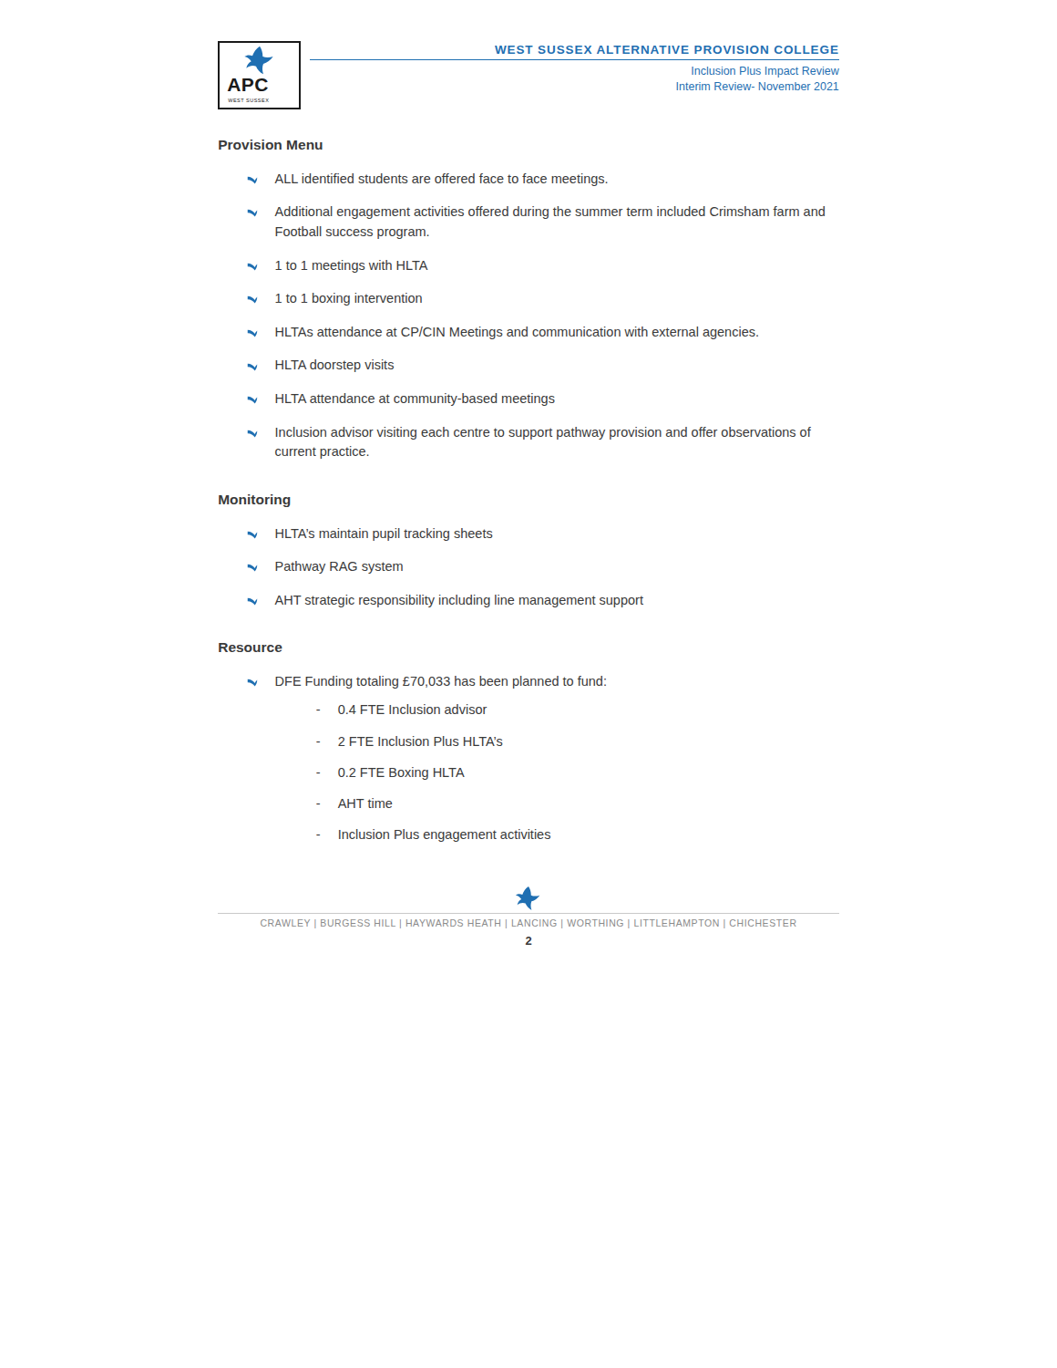APC WEST SUSSEX
WEST SUSSEX ALTERNATIVE PROVISION COLLEGE
Inclusion Plus Impact Review
Interim Review- November 2021
Provision Menu
ALL identified students are offered face to face meetings.
Additional engagement activities offered during the summer term included Crimsham farm and Football success program.
1 to 1 meetings with HLTA
1 to 1 boxing intervention
HLTAs attendance at CP/CIN Meetings and communication with external agencies.
HLTA doorstep visits
HLTA attendance at community-based meetings
Inclusion advisor visiting each centre to support pathway provision and offer observations of current practice.
Monitoring
HLTA’s maintain pupil tracking sheets
Pathway RAG system
AHT strategic responsibility including line management support
Resource
DFE Funding totaling £70,033 has been planned to fund:
0.4 FTE Inclusion advisor
2 FTE Inclusion Plus HLTA’s
0.2 FTE Boxing HLTA
AHT time
Inclusion Plus engagement activities
CRAWLEY | BURGESS HILL | HAYWARDS HEATH | LANCING | WORTHING | LITTLEHAMPTON | CHICHESTER
2